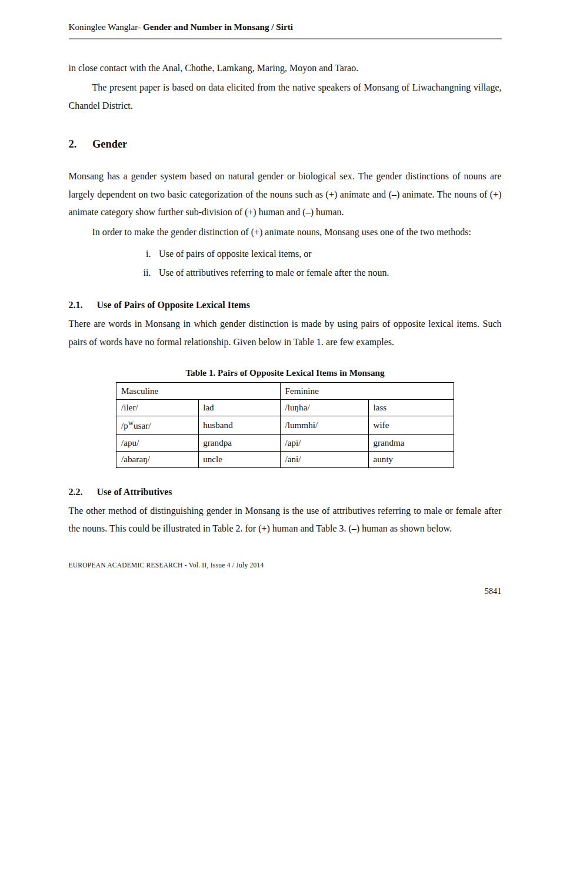Koninglee Wanglar- Gender and Number in Monsang / Sirti
in close contact with the Anal, Chothe, Lamkang, Maring, Moyon and Tarao.
The present paper is based on data elicited from the native speakers of Monsang of Liwachangning village, Chandel District.
2. Gender
Monsang has a gender system based on natural gender or biological sex. The gender distinctions of nouns are largely dependent on two basic categorization of the nouns such as (+) animate and (–) animate. The nouns of (+) animate category show further sub-division of (+) human and (–) human.
In order to make the gender distinction of (+) animate nouns, Monsang uses one of the two methods:
Use of pairs of opposite lexical items, or
Use of attributives referring to male or female after the noun.
2.1. Use of Pairs of Opposite Lexical Items
There are words in Monsang in which gender distinction is made by using pairs of opposite lexical items. Such pairs of words have no formal relationship. Given below in Table 1. are few examples.
Table 1. Pairs of Opposite Lexical Items in Monsang
| Masculine | Feminine |
| --- | --- |
| /iler/ | lad | /luŋha/ | lass |
| /p w usar/ | husband | /lummhi/ | wife |
| /apu/ | grandpa | /api/ | grandma |
| /abaraŋ/ | uncle | /ani/ | aunty |
2.2. Use of Attributives
The other method of distinguishing gender in Monsang is the use of attributives referring to male or female after the nouns. This could be illustrated in Table 2. for (+) human and Table 3. (–) human as shown below.
EUROPEAN ACADEMIC RESEARCH - Vol. II, Issue 4 / July 2014 5841